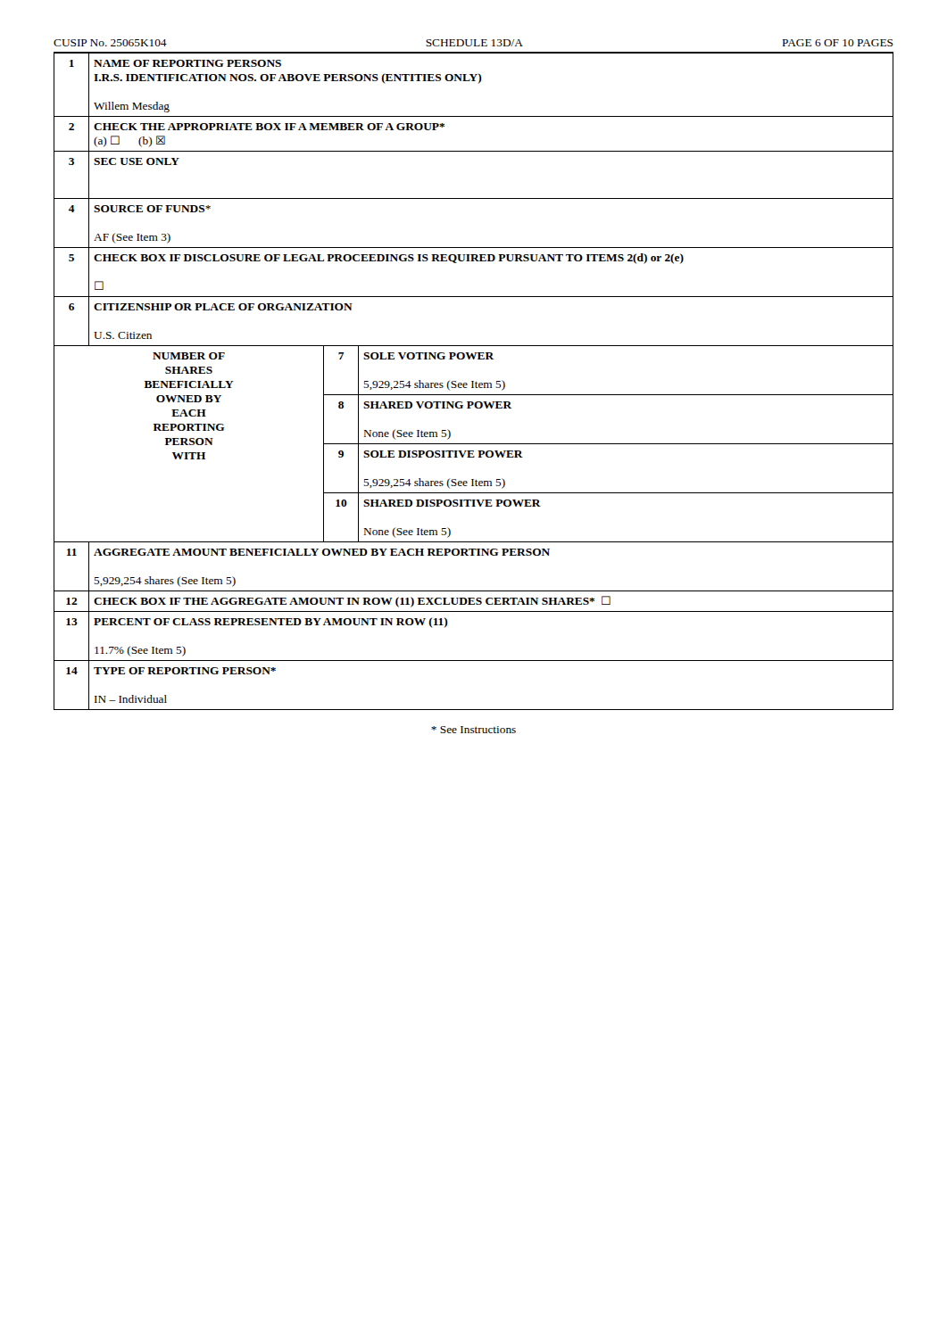CUSIP No. 25065K104
SCHEDULE 13D/A
PAGE 6 OF 10 PAGES
| 1 | NAME OF REPORTING PERSONS I.R.S. IDENTIFICATION NOS. OF ABOVE PERSONS (ENTITIES ONLY) Willem Mesdag |
| 2 | CHECK THE APPROPRIATE BOX IF A MEMBER OF A GROUP* (a) ☐ (b) ☒ |
| 3 | SEC USE ONLY |
| 4 | SOURCE OF FUNDS * AF (See Item 3) |
| 5 | CHECK BOX IF DISCLOSURE OF LEGAL PROCEEDINGS IS REQUIRED PURSUANT TO ITEMS 2(d) or 2(e) ☐ |
| 6 | CITIZENSHIP OR PLACE OF ORGANIZATION U.S. Citizen |
| NUMBER OF SHARES BENEFICIALLY OWNED BY EACH REPORTING PERSON WITH | 7 | SOLE VOTING POWER 5,929,254 shares (See Item 5) |
| 8 | SHARED VOTING POWER None (See Item 5) |
| 9 | SOLE DISPOSITIVE POWER 5,929,254 shares (See Item 5) |
| 10 | SHARED DISPOSITIVE POWER None (See Item 5) |
| 11 | AGGREGATE AMOUNT BENEFICIALLY OWNED BY EACH REPORTING PERSON 5,929,254 shares (See Item 5) |
| 12 | CHECK BOX IF THE AGGREGATE AMOUNT IN ROW (11) EXCLUDES CERTAIN SHARES* ☐ |
| 13 | PERCENT OF CLASS REPRESENTED BY AMOUNT IN ROW (11) 11.7% (See Item 5) |
| 14 | TYPE OF REPORTING PERSON* IN – Individual |
* See Instructions